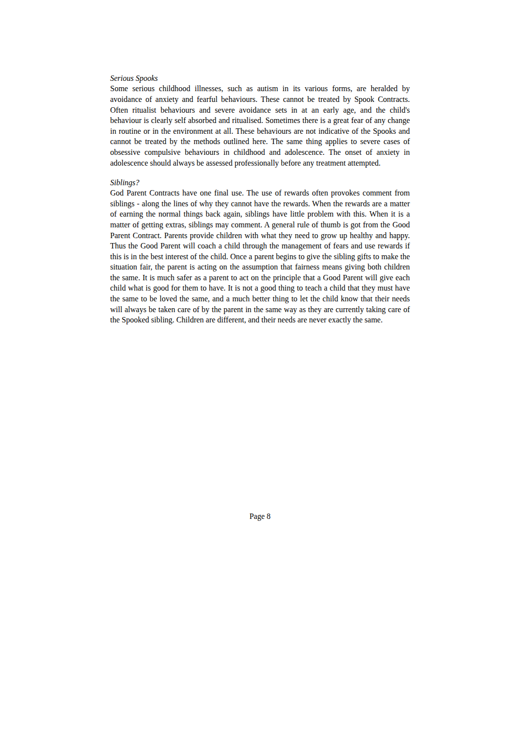Serious Spooks
Some serious childhood illnesses, such as autism in its various forms, are heralded by avoidance of anxiety and fearful behaviours. These cannot be treated by Spook Contracts. Often ritualist behaviours and severe avoidance sets in at an early age, and the child's behaviour is clearly self absorbed and ritualised. Sometimes there is a great fear of any change in routine or in the environment at all. These behaviours are not indicative of the Spooks and cannot be treated by the methods outlined here. The same thing applies to severe cases of obsessive compulsive behaviours in childhood and adolescence. The onset of anxiety in adolescence should always be assessed professionally before any treatment attempted.
Siblings?
God Parent Contracts have one final use. The use of rewards often provokes comment from siblings - along the lines of why they cannot have the rewards. When the rewards are a matter of earning the normal things back again, siblings have little problem with this. When it is a matter of getting extras, siblings may comment. A general rule of thumb is got from the Good Parent Contract. Parents provide children with what they need to grow up healthy and happy. Thus the Good Parent will coach a child through the management of fears and use rewards if this is in the best interest of the child. Once a parent begins to give the sibling gifts to make the situation fair, the parent is acting on the assumption that fairness means giving both children the same. It is much safer as a parent to act on the principle that a Good Parent will give each child what is good for them to have. It is not a good thing to teach a child that they must have the same to be loved the same, and a much better thing to let the child know that their needs will always be taken care of by the parent in the same way as they are currently taking care of the Spooked sibling. Children are different, and their needs are never exactly the same.
Page 8